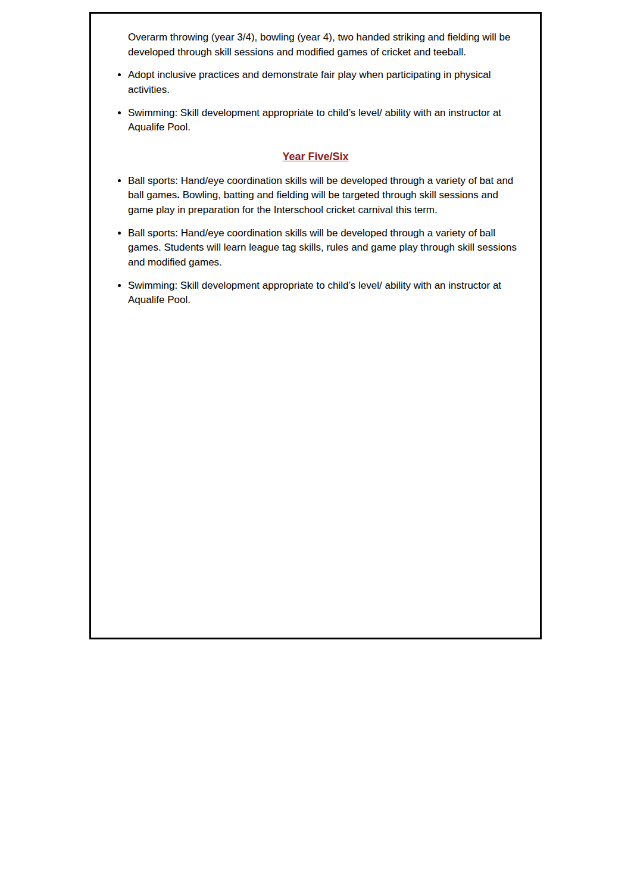Overarm throwing (year 3/4), bowling (year 4), two handed striking and fielding will be developed through skill sessions and modified games of cricket and teeball.
Adopt inclusive practices and demonstrate fair play when participating in physical activities.
Swimming: Skill development appropriate to child’s level/ ability with an instructor at Aqualife Pool.
Year Five/Six
Ball sports: Hand/eye coordination skills will be developed through a variety of bat and ball games. Bowling, batting and fielding will be targeted through skill sessions and game play in preparation for the Interschool cricket carnival this term.
Ball sports: Hand/eye coordination skills will be developed through a variety of ball games. Students will learn league tag skills, rules and game play through skill sessions and modified games.
Swimming: Skill development appropriate to child’s level/ ability with an instructor at Aqualife Pool.